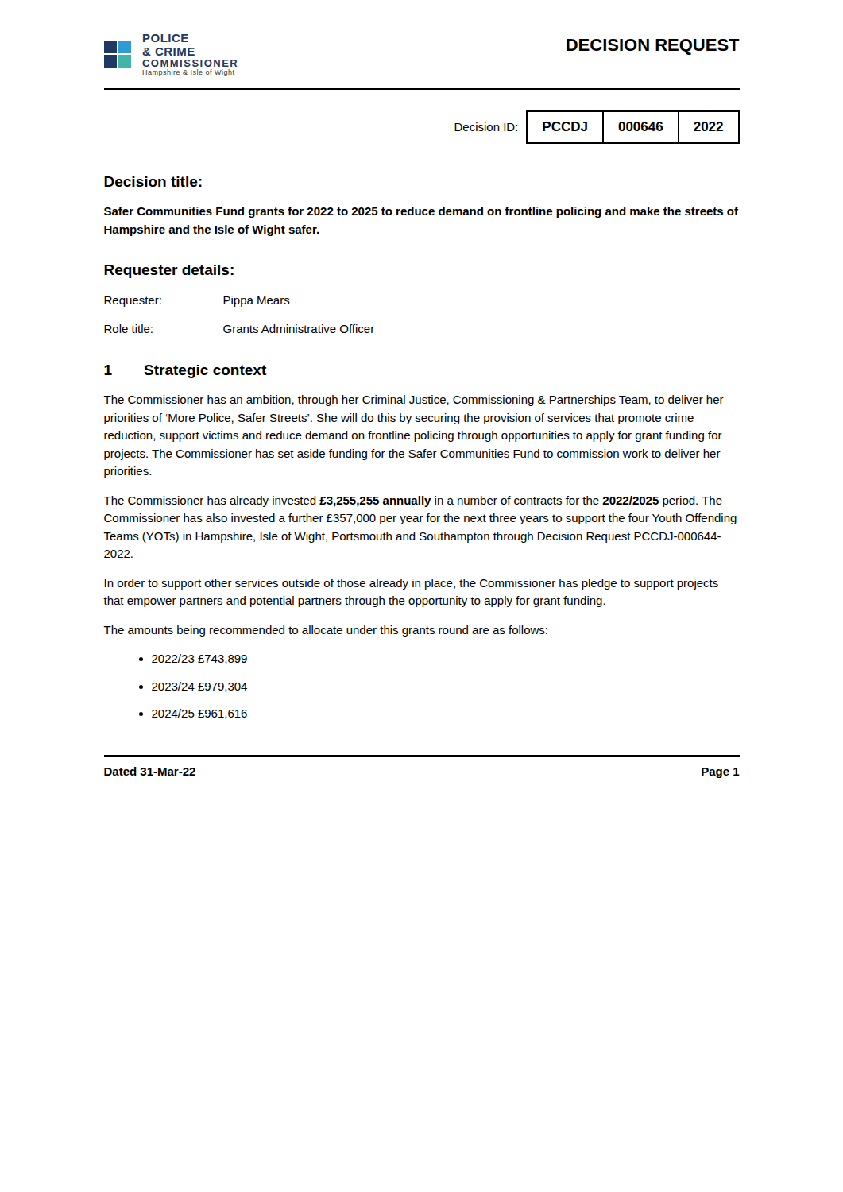POLICE & CRIME COMMISSIONER Hampshire & Isle of Wight
DECISION REQUEST
Decision ID:
| PCCDJ | 000646 | 2022 |
Decision title:
Safer Communities Fund grants for 2022 to 2025 to reduce demand on frontline policing and make the streets of Hampshire and the Isle of Wight safer.
Requester details:
Requester: Pippa Mears
Role title: Grants Administrative Officer
1 Strategic context
The Commissioner has an ambition, through her Criminal Justice, Commissioning & Partnerships Team, to deliver her priorities of ‘More Police, Safer Streets’. She will do this by securing the provision of services that promote crime reduction, support victims and reduce demand on frontline policing through opportunities to apply for grant funding for projects. The Commissioner has set aside funding for the Safer Communities Fund to commission work to deliver her priorities.
The Commissioner has already invested £3,255,255 annually in a number of contracts for the 2022/2025 period. The Commissioner has also invested a further £357,000 per year for the next three years to support the four Youth Offending Teams (YOTs) in Hampshire, Isle of Wight, Portsmouth and Southampton through Decision Request PCCDJ-000644-2022.
In order to support other services outside of those already in place, the Commissioner has pledge to support projects that empower partners and potential partners through the opportunity to apply for grant funding.
The amounts being recommended to allocate under this grants round are as follows:
2022/23 £743,899
2023/24 £979,304
2024/25 £961,616
Dated 31-Mar-22 Page 1